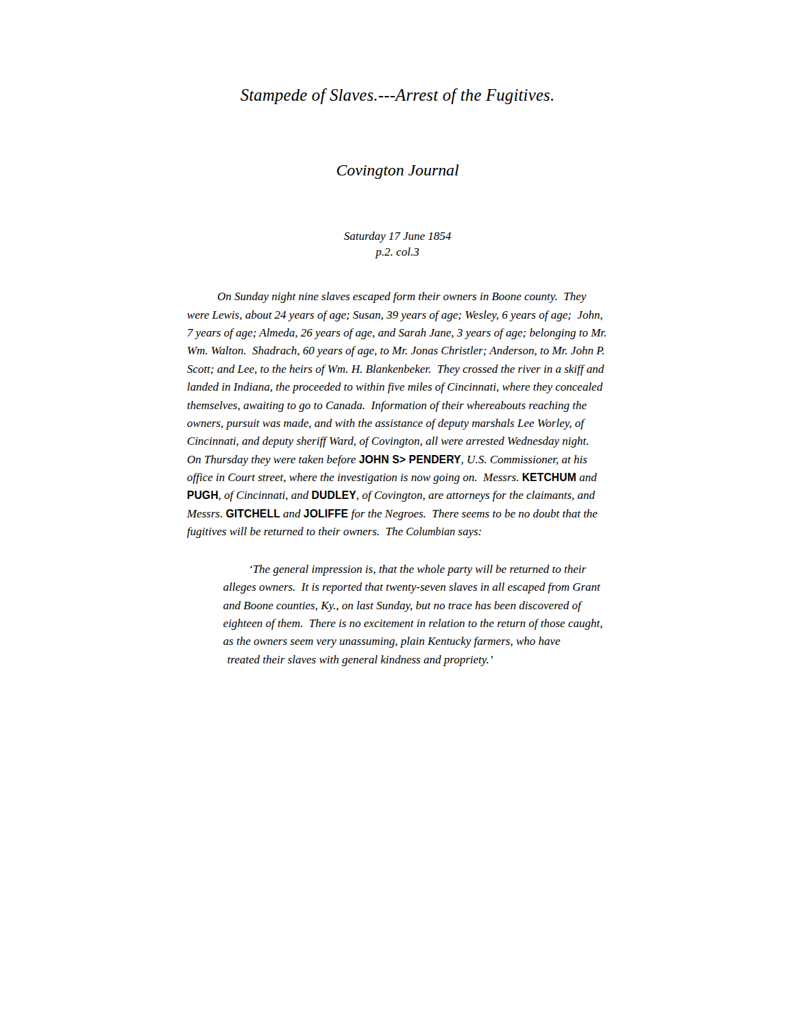Stampede of Slaves.---Arrest of the Fugitives.
Covington Journal
Saturday 17 June 1854 p.2. col.3
On Sunday night nine slaves escaped form their owners in Boone county. They were Lewis, about 24 years of age; Susan, 39 years of age; Wesley, 6 years of age; John, 7 years of age; Almeda, 26 years of age, and Sarah Jane, 3 years of age; belonging to Mr. Wm. Walton. Shadrach, 60 years of age, to Mr. Jonas Christler; Anderson, to Mr. John P. Scott; and Lee, to the heirs of Wm. H. Blankenbeker. They crossed the river in a skiff and landed in Indiana, the proceeded to within five miles of Cincinnati, where they concealed themselves, awaiting to go to Canada. Information of their whereabouts reaching the owners, pursuit was made, and with the assistance of deputy marshals Lee Worley, of Cincinnati, and deputy sheriff Ward, of Covington, all were arrested Wednesday night. On Thursday they were taken before JOHN S> PENDERY, U.S. Commissioner, at his office in Court street, where the investigation is now going on. Messrs. KETCHUM and PUGH, of Cincinnati, and DUDLEY, of Covington, are attorneys for the claimants, and Messrs. GITCHELL and JOLIFFE for the Negroes. There seems to be no doubt that the fugitives will be returned to their owners. The Columbian says:
‘The general impression is, that the whole party will be returned to their alleges owners. It is reported that twenty-seven slaves in all escaped from Grant and Boone counties, Ky., on last Sunday, but no trace has been discovered of eighteen of them. There is no excitement in relation to the return of those caught, as the owners seem very unassuming, plain Kentucky farmers, who have treated their slaves with general kindness and propriety.’